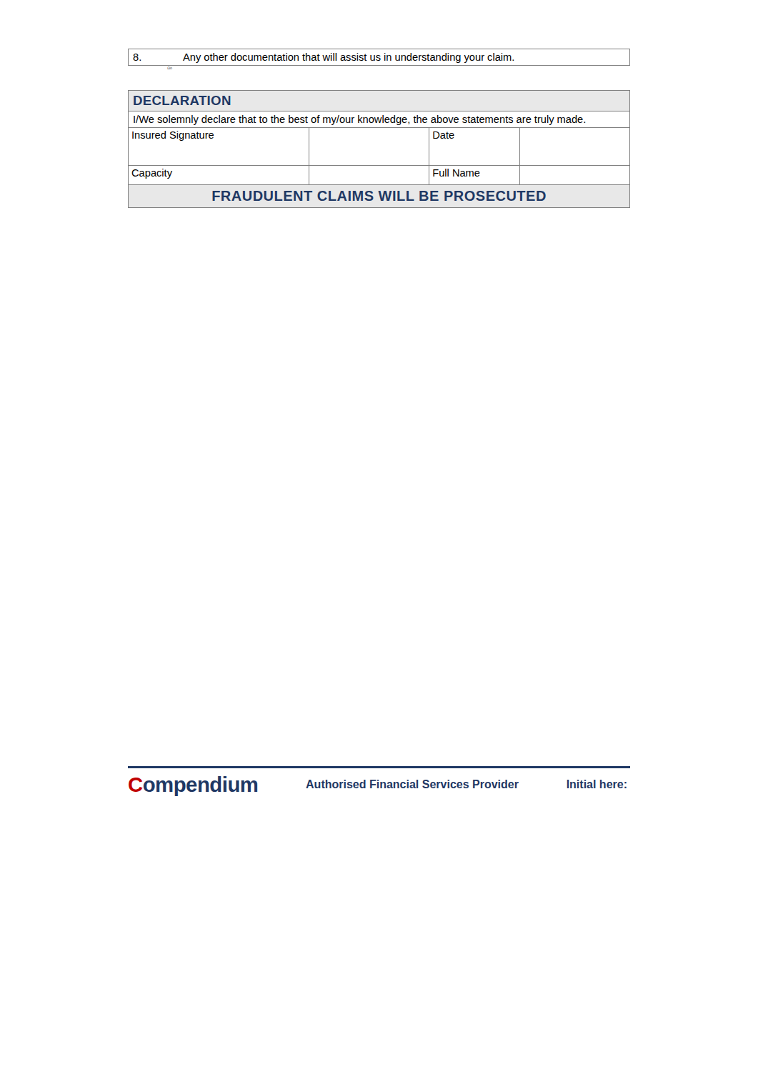| 8. | Any other documentation that will assist us in understanding your claim. |
Ωo
| DECLARATION |
| I/We solemnly declare that to the best of my/our knowledge, the above statements are truly made. |
| Insured Signature | | Date | |
| Capacity | | Full Name | |
| FRAUDULENT CLAIMS WILL BE PROSECUTED |
Compendium
Authorised Financial Services Provider
Initial here: